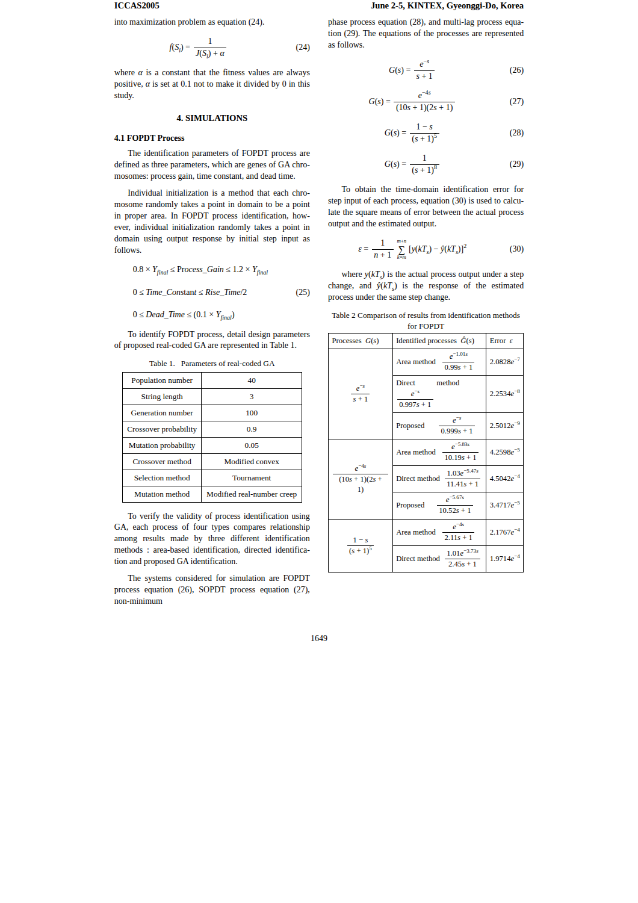ICCAS2005
June 2-5, KINTEX, Gyeonggi-Do, Korea
into maximization problem as equation (24).
f(Si) = 1 J(Si) + α
(24)
where α is a constant that the fitness values are always positive, α is set at 0.1 not to make it divided by 0 in this study.
4. SIMULATIONS
4.1 FOPDT Process
The identification parameters of FOPDT process are defined as three parameters, which are genes of GA chromosomes: process gain, time constant, and dead time.
Individual initialization is a method that each chromosome randomly takes a point in domain to be a point in proper area. In FOPDT process identification, however, individual initialization randomly takes a point in domain using output response by initial step input as follows.
0.8 × Yfinal ≤ Process_Gain ≤ 1.2 × Yfinal
0 ≤ Time_Constant ≤ Rise_Time/2
0 ≤ Dead_Time ≤ (0.1 × Yfinal)
(25)
To identify FOPDT process, detail design parameters of proposed real-coded GA are represented in Table 1.
Table 1. Parameters of real-coded GA
| Population number | 40 |
| String length | 3 |
| Generation number | 100 |
| Crossover probability | 0.9 |
| Mutation probability | 0.05 |
| Crossover method | Modified convex |
| Selection method | Tournament |
| Mutation method | Modified real-number creep |
To verify the validity of process identification using GA, each process of four types compares relationship among results made by three different identification methods : area-based identification, directed identification and proposed GA identification.
The systems considered for simulation are FOPDT process equation (26), SOPDT process equation (27), non-minimum
phase process equation (28), and multi-lag process equation (29). The equations of the processes are represented as follows.
G(s) = e−s s + 1
(26)
G(s) = e−4s(10s + 1)(2s + 1)
(27)
G(s) = 1 − s(s + 1)5
(28)
G(s) = 1(s + 1)8
(29)
To obtain the time-domain identification error for step input of each process, equation (30) is used to calculate the square means of error between the actual process output and the estimated output.
ε = 1 n + 1 ∑ m+n k=m [y(kTs) − ŷ(kTs)]2
(30)
where y(kTs) is the actual process output under a step change, and ŷ(kTs) is the response of the estimated process under the same step change.
Table 2 Comparison of results from identification methods for FOPDT
| Processes G ( s ) | Identified processes Ĝ ( s ) | Error ε |
| --- | --- | --- |
| e − s s + 1 | Area method e −1.01 s 0.99 s + 1 | 2.0828 e −7 |
| Direct method e − s 0.997 s + 1 | 2.2534 e −8 |
| Proposed e − s 0.999 s + 1 | 2.5012 e −9 |
| e −4 s (10 s + 1)(2 s + 1) | Area method e −5.83 s 10.19 s + 1 | 4.2598 e −5 |
| Direct method 1.03 e −5.47 s 11.41 s + 1 | 4.5042 e −4 |
| Proposed e −5.67 s 10.52 s + 1 | 3.4717 e −5 |
| 1 − s ( s + 1) 5 | Area method e −4 s 2.11 s + 1 | 2.1767 e −4 |
| Direct method 1.01 e −3.73 s 2.45 s + 1 | 1.9714 e −4 |
1649